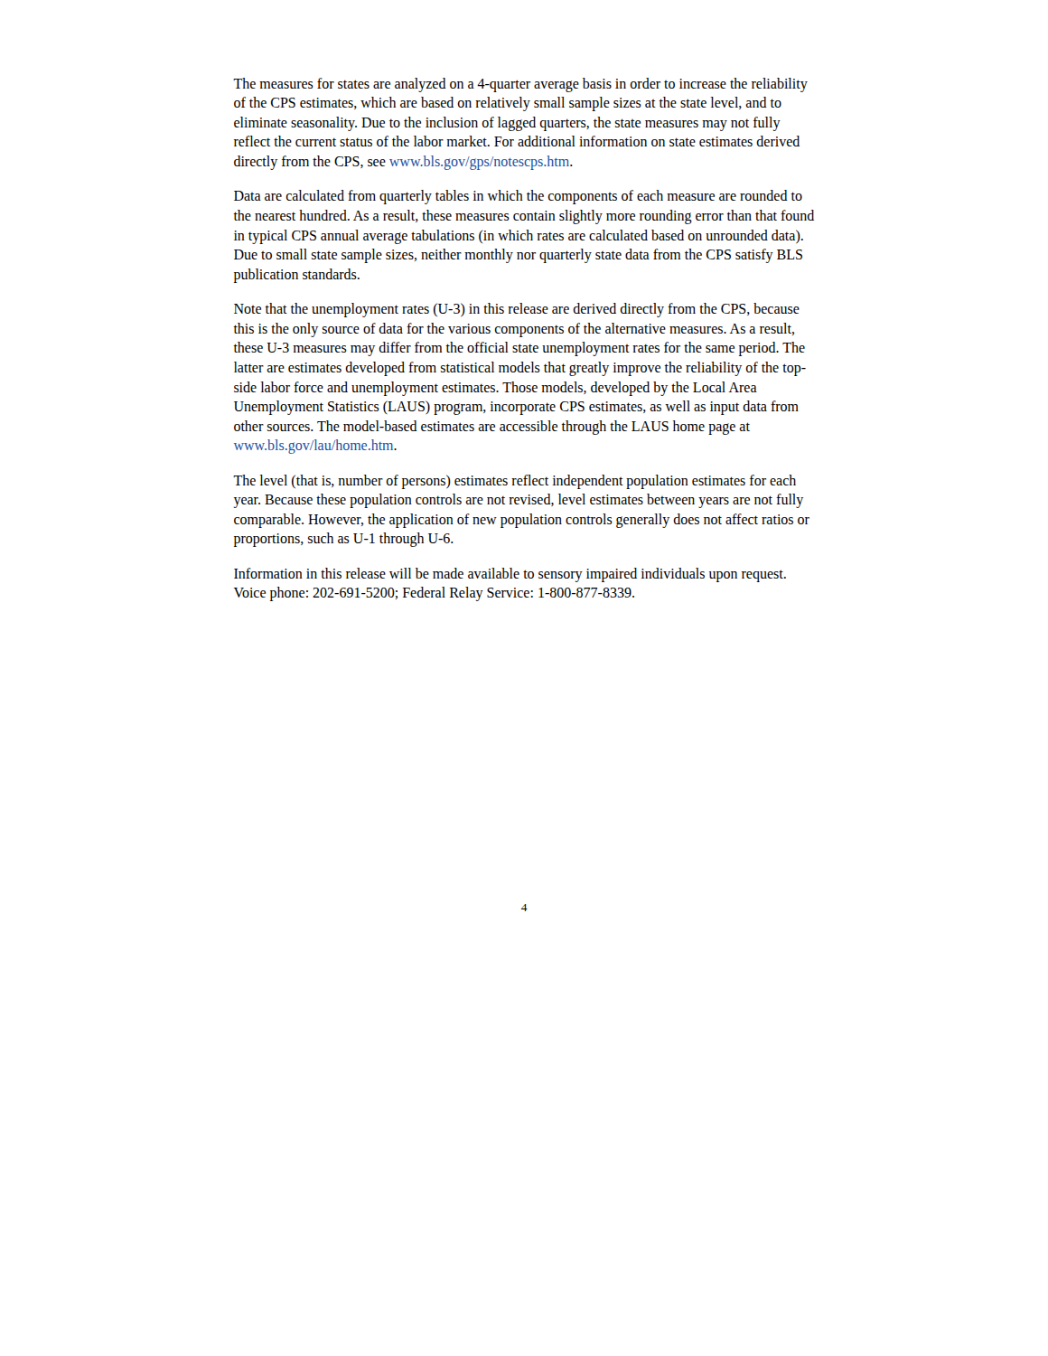The measures for states are analyzed on a 4-quarter average basis in order to increase the reliability of the CPS estimates, which are based on relatively small sample sizes at the state level, and to eliminate seasonality. Due to the inclusion of lagged quarters, the state measures may not fully reflect the current status of the labor market. For additional information on state estimates derived directly from the CPS, see www.bls.gov/gps/notescps.htm.
Data are calculated from quarterly tables in which the components of each measure are rounded to the nearest hundred. As a result, these measures contain slightly more rounding error than that found in typical CPS annual average tabulations (in which rates are calculated based on unrounded data). Due to small state sample sizes, neither monthly nor quarterly state data from the CPS satisfy BLS publication standards.
Note that the unemployment rates (U-3) in this release are derived directly from the CPS, because this is the only source of data for the various components of the alternative measures. As a result, these U-3 measures may differ from the official state unemployment rates for the same period. The latter are estimates developed from statistical models that greatly improve the reliability of the top-side labor force and unemployment estimates. Those models, developed by the Local Area Unemployment Statistics (LAUS) program, incorporate CPS estimates, as well as input data from other sources. The model-based estimates are accessible through the LAUS home page at www.bls.gov/lau/home.htm.
The level (that is, number of persons) estimates reflect independent population estimates for each year. Because these population controls are not revised, level estimates between years are not fully comparable. However, the application of new population controls generally does not affect ratios or proportions, such as U-1 through U-6.
Information in this release will be made available to sensory impaired individuals upon request. Voice phone: 202-691-5200; Federal Relay Service: 1-800-877-8339.
4